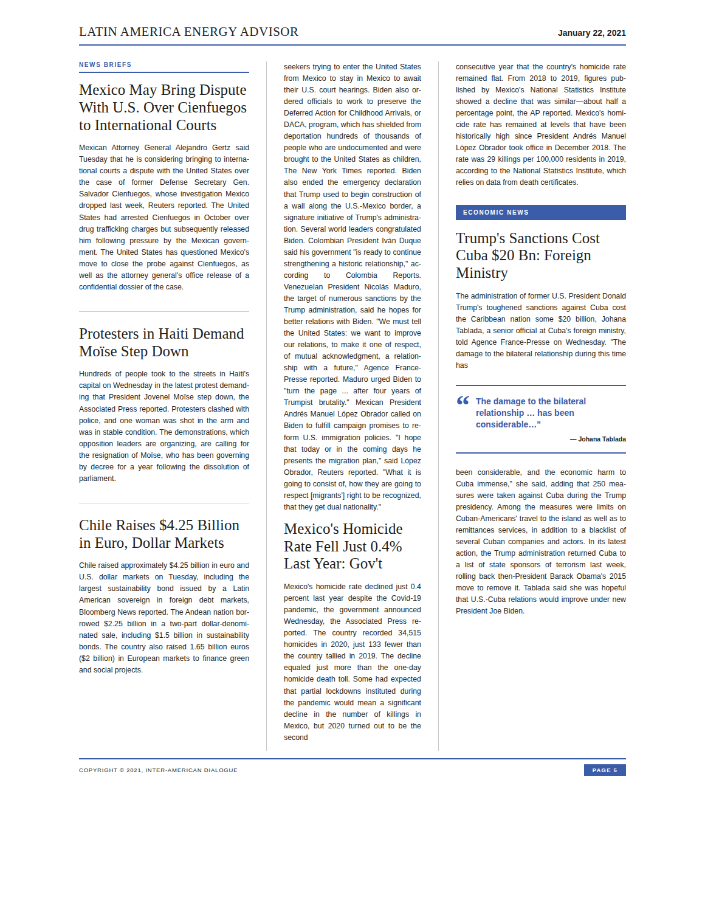LATIN AMERICA ENERGY ADVISOR
January 22, 2021
News Briefs
Mexico May Bring Dispute With U.S. Over Cienfuegos to International Courts
Mexican Attorney General Alejandro Gertz said Tuesday that he is considering bringing to international courts a dispute with the United States over the case of former Defense Secretary Gen. Salvador Cienfuegos, whose investigation Mexico dropped last week, Reuters reported. The United States had arrested Cienfuegos in October over drug trafficking charges but subsequently released him following pressure by the Mexican government. The United States has questioned Mexico's move to close the probe against Cienfuegos, as well as the attorney general's office release of a confidential dossier of the case.
Protesters in Haiti Demand Moïse Step Down
Hundreds of people took to the streets in Haiti's capital on Wednesday in the latest protest demanding that President Jovenel Moïse step down, the Associated Press reported. Protesters clashed with police, and one woman was shot in the arm and was in stable condition. The demonstrations, which opposition leaders are organizing, are calling for the resignation of Moïse, who has been governing by decree for a year following the dissolution of parliament.
Chile Raises $4.25 Billion in Euro, Dollar Markets
Chile raised approximately $4.25 billion in euro and U.S. dollar markets on Tuesday, including the largest sustainability bond issued by a Latin American sovereign in foreign debt markets, Bloomberg News reported. The Andean nation borrowed $2.25 billion in a two-part dollar-denominated sale, including $1.5 billion in sustainability bonds. The country also raised 1.65 billion euros ($2 billion) in European markets to finance green and social projects.
seekers trying to enter the United States from Mexico to stay in Mexico to await their U.S. court hearings. Biden also ordered officials to work to preserve the Deferred Action for Childhood Arrivals, or DACA, program, which has shielded from deportation hundreds of thousands of people who are undocumented and were brought to the United States as children, The New York Times reported. Biden also ended the emergency declaration that Trump used to begin construction of a wall along the U.S.-Mexico border, a signature initiative of Trump's administration. Several world leaders congratulated Biden. Colombian President Iván Duque said his government "is ready to continue strengthening a historic relationship," according to Colombia Reports. Venezuelan President Nicolás Maduro, the target of numerous sanctions by the Trump administration, said he hopes for better relations with Biden. "We must tell the United States: we want to improve our relations, to make it one of respect, of mutual acknowledgment, a relationship with a future," Agence France-Presse reported. Maduro urged Biden to "turn the page ... after four years of Trumpist brutality." Mexican President Andrés Manuel López Obrador called on Biden to fulfill campaign promises to reform U.S. immigration policies. "I hope that today or in the coming days he presents the migration plan," said López Obrador, Reuters reported. "What it is going to consist of, how they are going to respect [migrants'] right to be recognized, that they get dual nationality."
Mexico's Homicide Rate Fell Just 0.4% Last Year: Gov't
Mexico's homicide rate declined just 0.4 percent last year despite the Covid-19 pandemic, the government announced Wednesday, the Associated Press reported. The country recorded 34,515 homicides in 2020, just 133 fewer than the country tallied in 2019. The decline equaled just more than the one-day homicide death toll. Some had expected that partial lockdowns instituted during the pandemic would mean a significant decline in the number of killings in Mexico, but 2020 turned out to be the second
consecutive year that the country's homicide rate remained flat. From 2018 to 2019, figures published by Mexico's National Statistics Institute showed a decline that was similar—about half a percentage point, the AP reported. Mexico's homicide rate has remained at levels that have been historically high since President Andrés Manuel López Obrador took office in December 2018. The rate was 29 killings per 100,000 residents in 2019, according to the National Statistics Institute, which relies on data from death certificates.
Economic News
Trump's Sanctions Cost Cuba $20 Bn: Foreign Ministry
The administration of former U.S. President Donald Trump's toughened sanctions against Cuba cost the Caribbean nation some $20 billion, Johana Tablada, a senior official at Cuba's foreign ministry, told Agence France-Presse on Wednesday. "The damage to the bilateral relationship during this time has
“
The damage to the bilateral relationship … has been considerable…"
— Johana Tablada
been considerable, and the economic harm to Cuba immense," she said, adding that 250 measures were taken against Cuba during the Trump presidency. Among the measures were limits on Cuban-Americans' travel to the island as well as to remittances services, in addition to a blacklist of several Cuban companies and actors. In its latest action, the Trump administration returned Cuba to a list of state sponsors of terrorism last week, rolling back then-President Barack Obama's 2015 move to remove it. Tablada said she was hopeful that U.S.-Cuba relations would improve under new President Joe Biden.
COPYRIGHT © 2021, INTER-AMERICAN DIALOGUE
PAGE 5